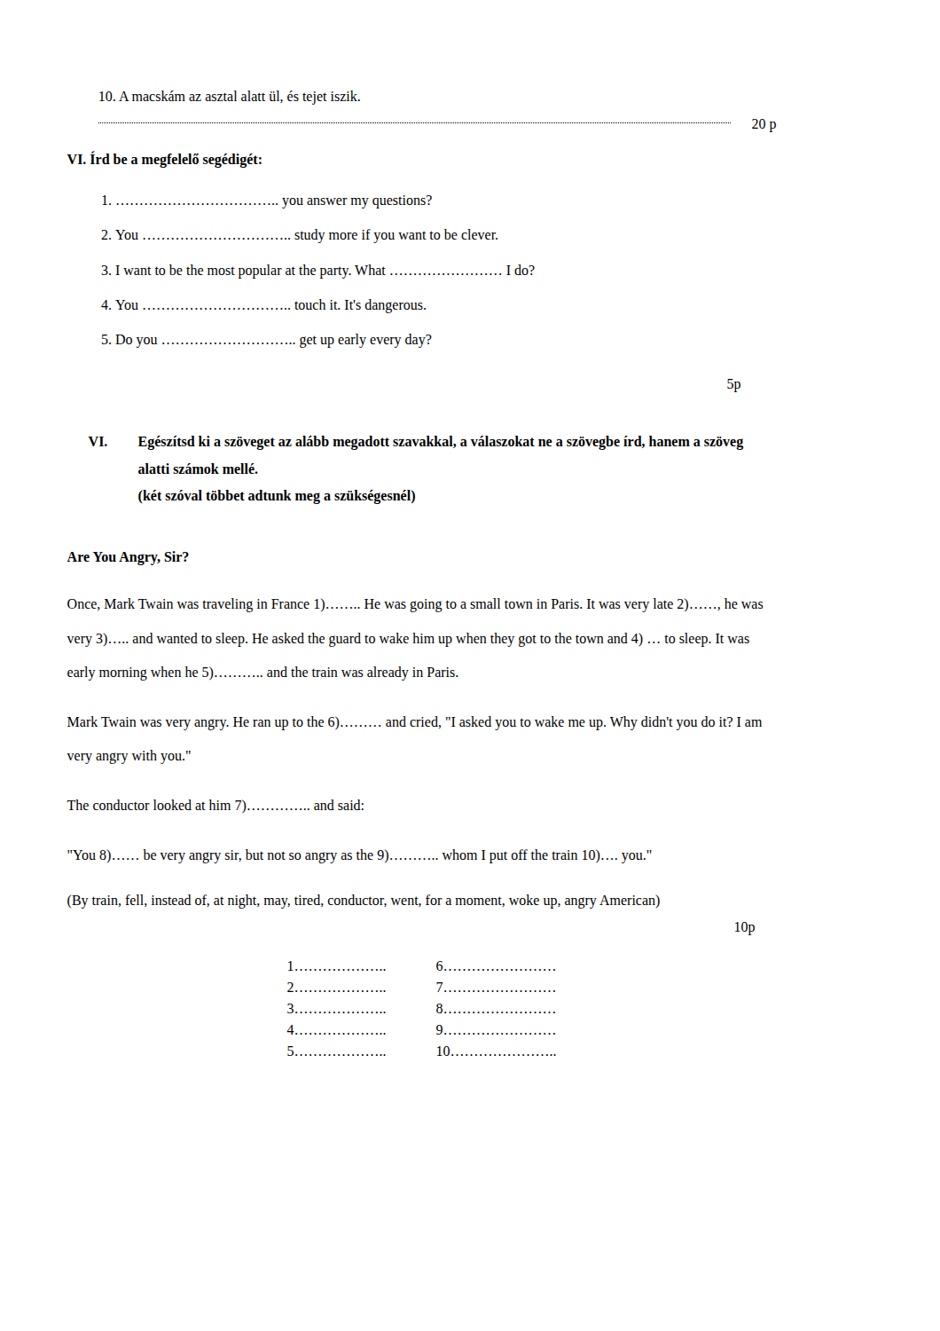10. A macskám az asztal alatt ül, és tejet iszik.
20 p
VI. Írd be a megfelelő segédigét:
…………………………….. you answer my questions?
You ………………………….. study more if you want to be clever.
I want to be the most popular at the party. What …………………… I do?
You ………………………….. touch it. It's dangerous.
Do you ……………………….. get up early every day?
5p
VI. Egészítsd ki a szöveget az alább megadott szavakkal, a válaszokat ne a szövegbe írd, hanem a szöveg alatti számok mellé.
(két szóval többet adtunk meg a szükségesnél)
Are You Angry, Sir?
Once, Mark Twain was traveling in France 1)…….. He was going to a small town in Paris. It was very late 2)……, he was very 3)….. and wanted to sleep. He asked the guard to wake him up when they got to the town and 4) … to sleep. It was early morning when he 5)……….. and the train was already in Paris.
Mark Twain was very angry. He ran up to the 6)……… and cried, "I asked you to wake me up. Why didn't you do it? I am very angry with you."
The conductor looked at him 7)………….. and said:
"You 8)…… be very angry sir, but not so angry as the 9)……….. whom I put off the train 10)…. you."
(By train, fell, instead of, at night, may, tired, conductor, went, for a moment, woke up, angry American)
10p
| 1……………….. | 6…………………… |
| 2……………….. | 7…………………… |
| 3……………….. | 8…………………… |
| 4……………….. | 9…………………… |
| 5……………….. | 10………………….. |